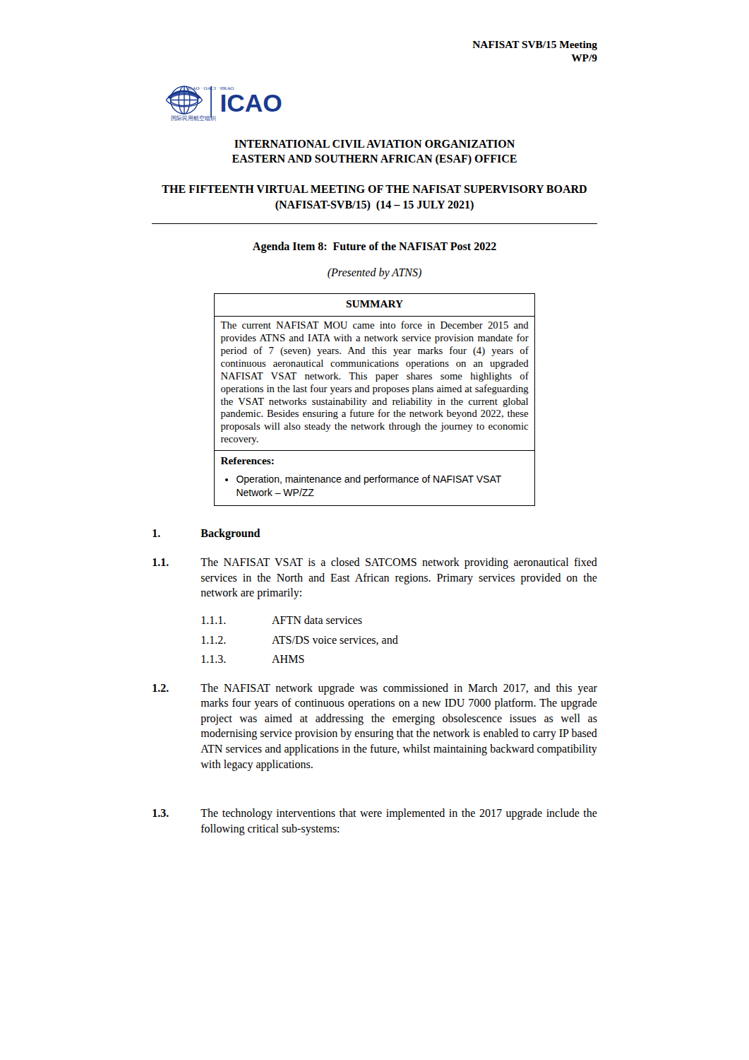NAFISAT SVB/15 Meeting
WP/9
INTERNATIONAL CIVIL AVIATION ORGANIZATION
EASTERN AND SOUTHERN AFRICAN (ESAF) OFFICE
THE FIFTEENTH VIRTUAL MEETING OF THE NAFISAT SUPERVISORY BOARD
(NAFISAT-SVB/15) (14 – 15 JULY 2021)
Agenda Item 8: Future of the NAFISAT Post 2022
(Presented by ATNS)
| SUMMARY |
| The current NAFISAT MOU came into force in December 2015 and provides ATNS and IATA with a network service provision mandate for period of 7 (seven) years. And this year marks four (4) years of continuous aeronautical communications operations on an upgraded NAFISAT VSAT network. This paper shares some highlights of operations in the last four years and proposes plans aimed at safeguarding the VSAT networks sustainability and reliability in the current global pandemic. Besides ensuring a future for the network beyond 2022, these proposals will also steady the network through the journey to economic recovery. |
| References: Operation, maintenance and performance of NAFISAT VSAT Network – WP/ZZ |
1.
Background
1.1.
The NAFISAT VSAT is a closed SATCOMS network providing aeronautical fixed services in the North and East African regions. Primary services provided on the network are primarily:
1.1.1.
AFTN data services
1.1.2.
ATS/DS voice services, and
1.1.3.
AHMS
1.2.
The NAFISAT network upgrade was commissioned in March 2017, and this year marks four years of continuous operations on a new IDU 7000 platform. The upgrade project was aimed at addressing the emerging obsolescence issues as well as modernising service provision by ensuring that the network is enabled to carry IP based ATN services and applications in the future, whilst maintaining backward compatibility with legacy applications.
1.3.
The technology interventions that were implemented in the 2017 upgrade include the following critical sub-systems: